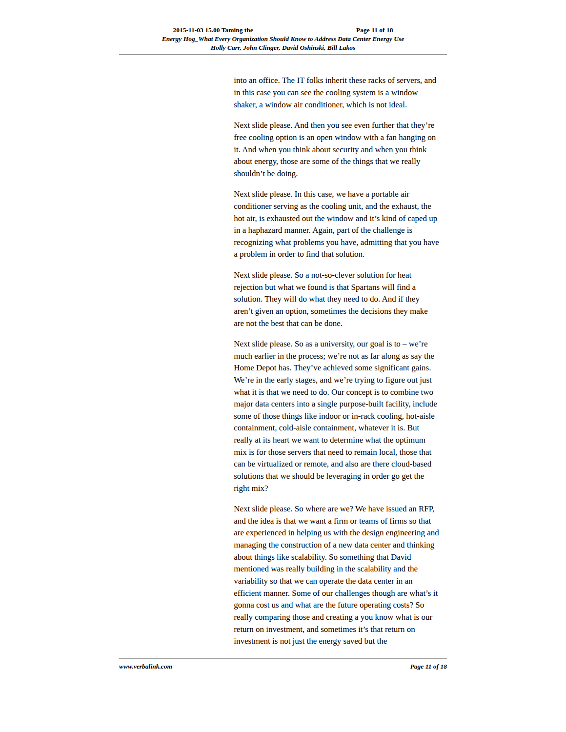2015-11-03 15.00 Taming the Page 11 of 18
Energy Hog_What Every Organization Should Know to Address Data Center Energy Use
Holly Carr, John Clinger, David Oshinski, Bill Lakos
into an office. The IT folks inherit these racks of servers, and in this case you can see the cooling system is a window shaker, a window air conditioner, which is not ideal.
Next slide please. And then you see even further that they’re free cooling option is an open window with a fan hanging on it. And when you think about security and when you think about energy, those are some of the things that we really shouldn’t be doing.
Next slide please. In this case, we have a portable air conditioner serving as the cooling unit, and the exhaust, the hot air, is exhausted out the window and it’s kind of caped up in a haphazard manner. Again, part of the challenge is recognizing what problems you have, admitting that you have a problem in order to find that solution.
Next slide please. So a not-so-clever solution for heat rejection but what we found is that Spartans will find a solution. They will do what they need to do. And if they aren’t given an option, sometimes the decisions they make are not the best that can be done.
Next slide please. So as a university, our goal is to – we’re much earlier in the process; we’re not as far along as say the Home Depot has. They’ve achieved some significant gains. We’re in the early stages, and we’re trying to figure out just what it is that we need to do. Our concept is to combine two major data centers into a single purpose-built facility, include some of those things like indoor or in-rack cooling, hot-aisle containment, cold-aisle containment, whatever it is. But really at its heart we want to determine what the optimum mix is for those servers that need to remain local, those that can be virtualized or remote, and also are there cloud-based solutions that we should be leveraging in order go get the right mix?
Next slide please. So where are we? We have issued an RFP, and the idea is that we want a firm or teams of firms so that are experienced in helping us with the design engineering and managing the construction of a new data center and thinking about things like scalability. So something that David mentioned was really building in the scalability and the variability so that we can operate the data center in an efficient manner. Some of our challenges though are what’s it gonna cost us and what are the future operating costs? So really comparing those and creating a you know what is our return on investment, and sometimes it’s that return on investment is not just the energy saved but the
www.verbalink.com Page 11 of 18